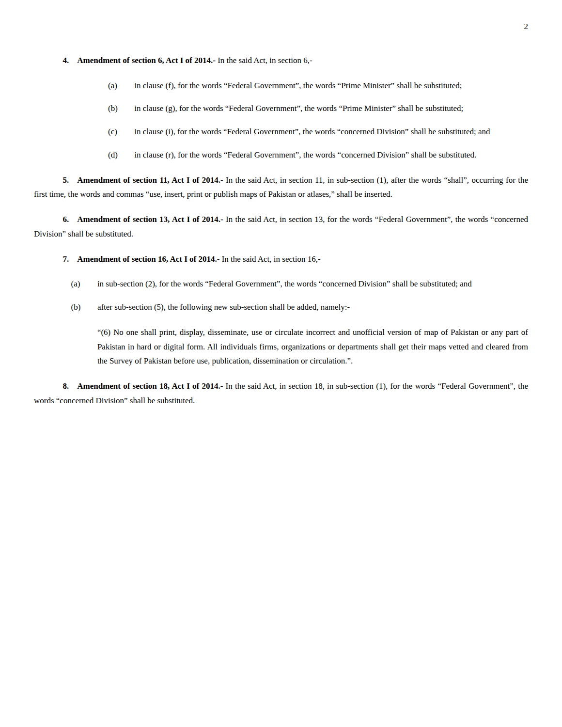2
4. Amendment of section 6, Act I of 2014.- In the said Act, in section 6,-
(a) in clause (f), for the words “Federal Government”, the words “Prime Minister” shall be substituted;
(b) in clause (g), for the words “Federal Government”, the words “Prime Minister” shall be substituted;
(c) in clause (i), for the words “Federal Government”, the words “concerned Division” shall be substituted; and
(d) in clause (r), for the words “Federal Government”, the words “concerned Division” shall be substituted.
5. Amendment of section 11, Act I of 2014.- In the said Act, in section 11, in sub-section (1), after the words “shall”, occurring for the first time, the words and commas “use, insert, print or publish maps of Pakistan or atlases,” shall be inserted.
6. Amendment of section 13, Act I of 2014.- In the said Act, in section 13, for the words “Federal Government”, the words “concerned Division” shall be substituted.
7. Amendment of section 16, Act I of 2014.- In the said Act, in section 16,-
(a) in sub-section (2), for the words “Federal Government”, the words “concerned Division” shall be substituted; and
(b) after sub-section (5), the following new sub-section shall be added, namely:-
“(6) No one shall print, display, disseminate, use or circulate incorrect and unofficial version of map of Pakistan or any part of Pakistan in hard or digital form. All individuals firms, organizations or departments shall get their maps vetted and cleared from the Survey of Pakistan before use, publication, dissemination or circulation.”.
8. Amendment of section 18, Act I of 2014.- In the said Act, in section 18, in sub-section (1), for the words “Federal Government”, the words “concerned Division” shall be substituted.